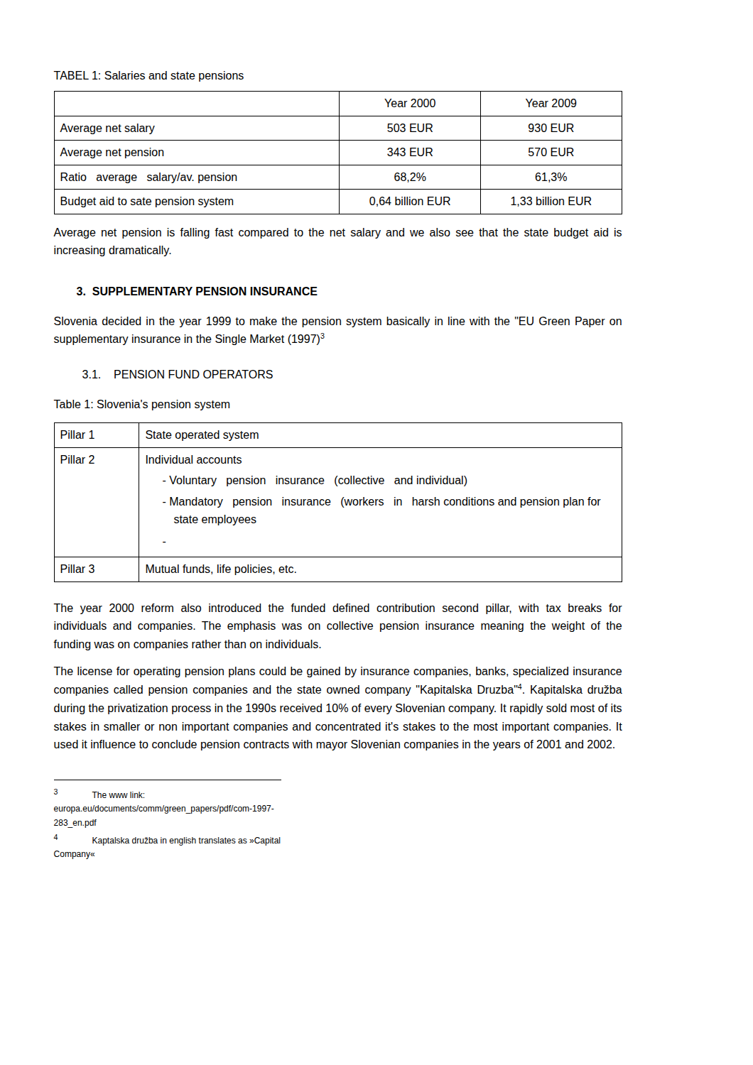TABEL 1: Salaries and state pensions
| | Year 2000 | Year 2009 |
| Average net salary | 503 EUR | 930 EUR |
| Average net pension | 343 EUR | 570 EUR |
| Ratio average salary/av. pension | 68,2% | 61,3% |
| Budget aid to sate pension system | 0,64 billion EUR | 1,33 billion EUR |
Average net pension is falling fast compared to the net salary and we also see that the state budget aid is increasing dramatically.
3. SUPPLEMENTARY PENSION INSURANCE
Slovenia decided in the year 1999 to make the pension system basically in line with the "EU Green Paper on supplementary insurance in the Single Market (1997)3
3.1. PENSION FUND OPERATORS
Table 1: Slovenia's pension system
| Pillar 1 | State operated system |
| Pillar 2 | Individual accounts Voluntary pension insurance (collective and individual) Mandatory pension insurance (workers in harsh conditions and pension plan for state employees |
| Pillar 3 | Mutual funds, life policies, etc. |
The year 2000 reform also introduced the funded defined contribution second pillar, with tax breaks for individuals and companies. The emphasis was on collective pension insurance meaning the weight of the funding was on companies rather than on individuals.
The license for operating pension plans could be gained by insurance companies, banks, specialized insurance companies called pension companies and the state owned company "Kapitalska Druzba"4. Kapitalska družba during the privatization process in the 1990s received 10% of every Slovenian company. It rapidly sold most of its stakes in smaller or non important companies and concentrated it's stakes to the most important companies. It used it influence to conclude pension contracts with mayor Slovenian companies in the years of 2001 and 2002.
3 The www link: europa.eu/documents/comm/green_papers/pdf/com-1997-283_en.pdf
4 Kaptalska družba in english translates as »Capital Company«